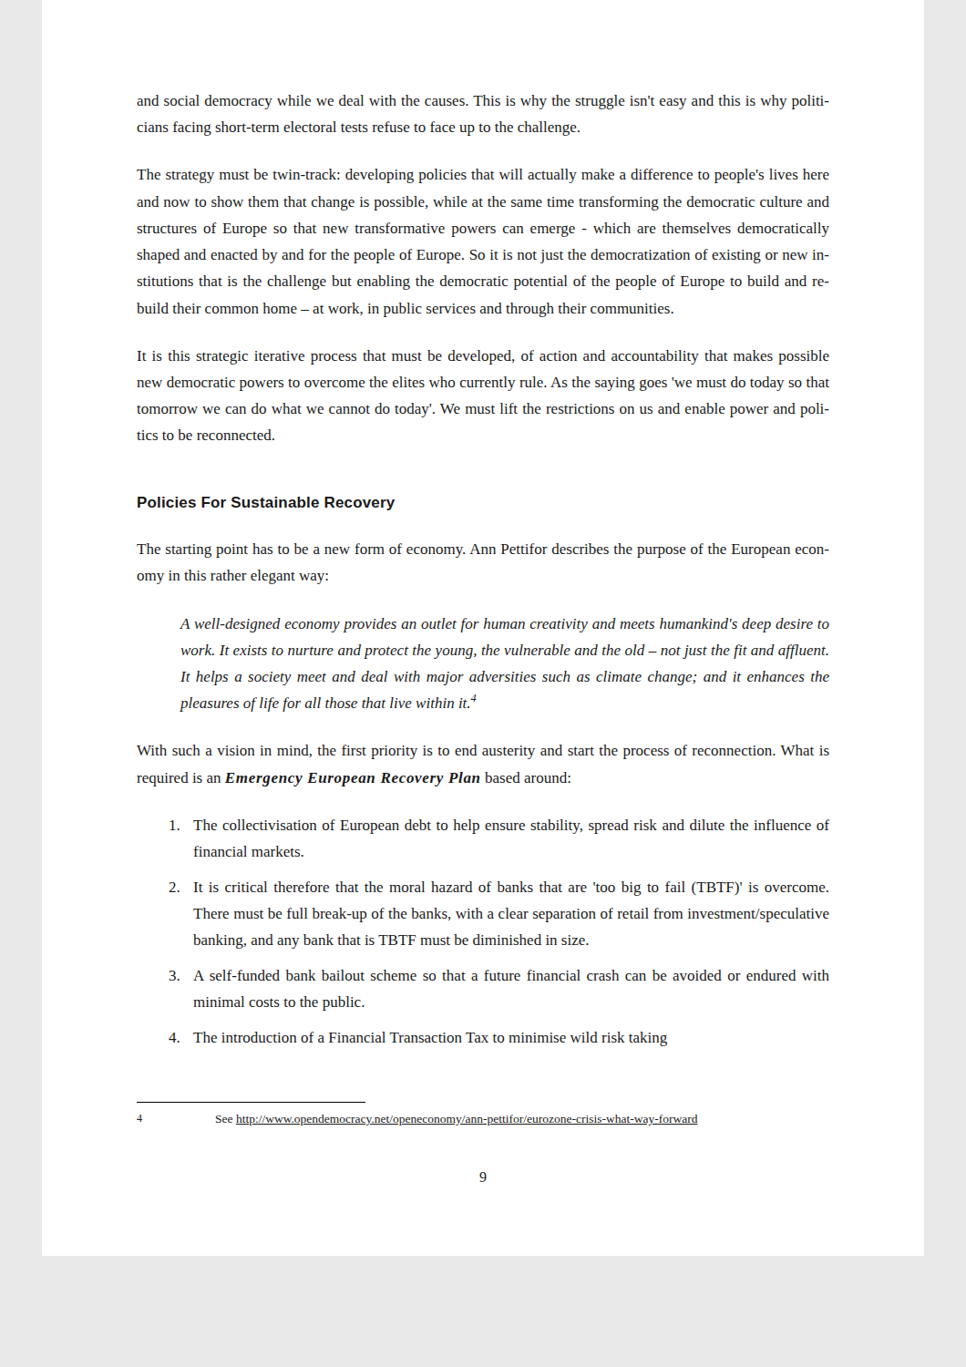and social democracy while we deal with the causes. This is why the struggle isn't easy and this is why politicians facing short-term electoral tests refuse to face up to the challenge.
The strategy must be twin-track: developing policies that will actually make a difference to people's lives here and now to show them that change is possible, while at the same time transforming the democratic culture and structures of Europe so that new transformative powers can emerge - which are themselves democratically shaped and enacted by and for the people of Europe. So it is not just the democratization of existing or new institutions that is the challenge but enabling the democratic potential of the people of Europe to build and rebuild their common home – at work, in public services and through their communities.
It is this strategic iterative process that must be developed, of action and accountability that makes possible new democratic powers to overcome the elites who currently rule. As the saying goes 'we must do today so that tomorrow we can do what we cannot do today'. We must lift the restrictions on us and enable power and politics to be reconnected.
Policies For Sustainable Recovery
The starting point has to be a new form of economy. Ann Pettifor describes the purpose of the European economy in this rather elegant way:
A well-designed economy provides an outlet for human creativity and meets humankind's deep desire to work. It exists to nurture and protect the young, the vulnerable and the old – not just the fit and affluent. It helps a society meet and deal with major adversities such as climate change; and it enhances the pleasures of life for all those that live within it.4
With such a vision in mind, the first priority is to end austerity and start the process of reconnection. What is required is an Emergency European Recovery Plan based around:
The collectivisation of European debt to help ensure stability, spread risk and dilute the influence of financial markets.
It is critical therefore that the moral hazard of banks that are 'too big to fail (TBTF)' is overcome. There must be full break-up of the banks, with a clear separation of retail from investment/speculative banking, and any bank that is TBTF must be diminished in size.
A self-funded bank bailout scheme so that a future financial crash can be avoided or endured with minimal costs to the public.
The introduction of a Financial Transaction Tax to minimise wild risk taking
| 4 | See http://www.opendemocracy.net/openeconomy/ann-pettifor/eurozone-crisis-what-way-forward |
9